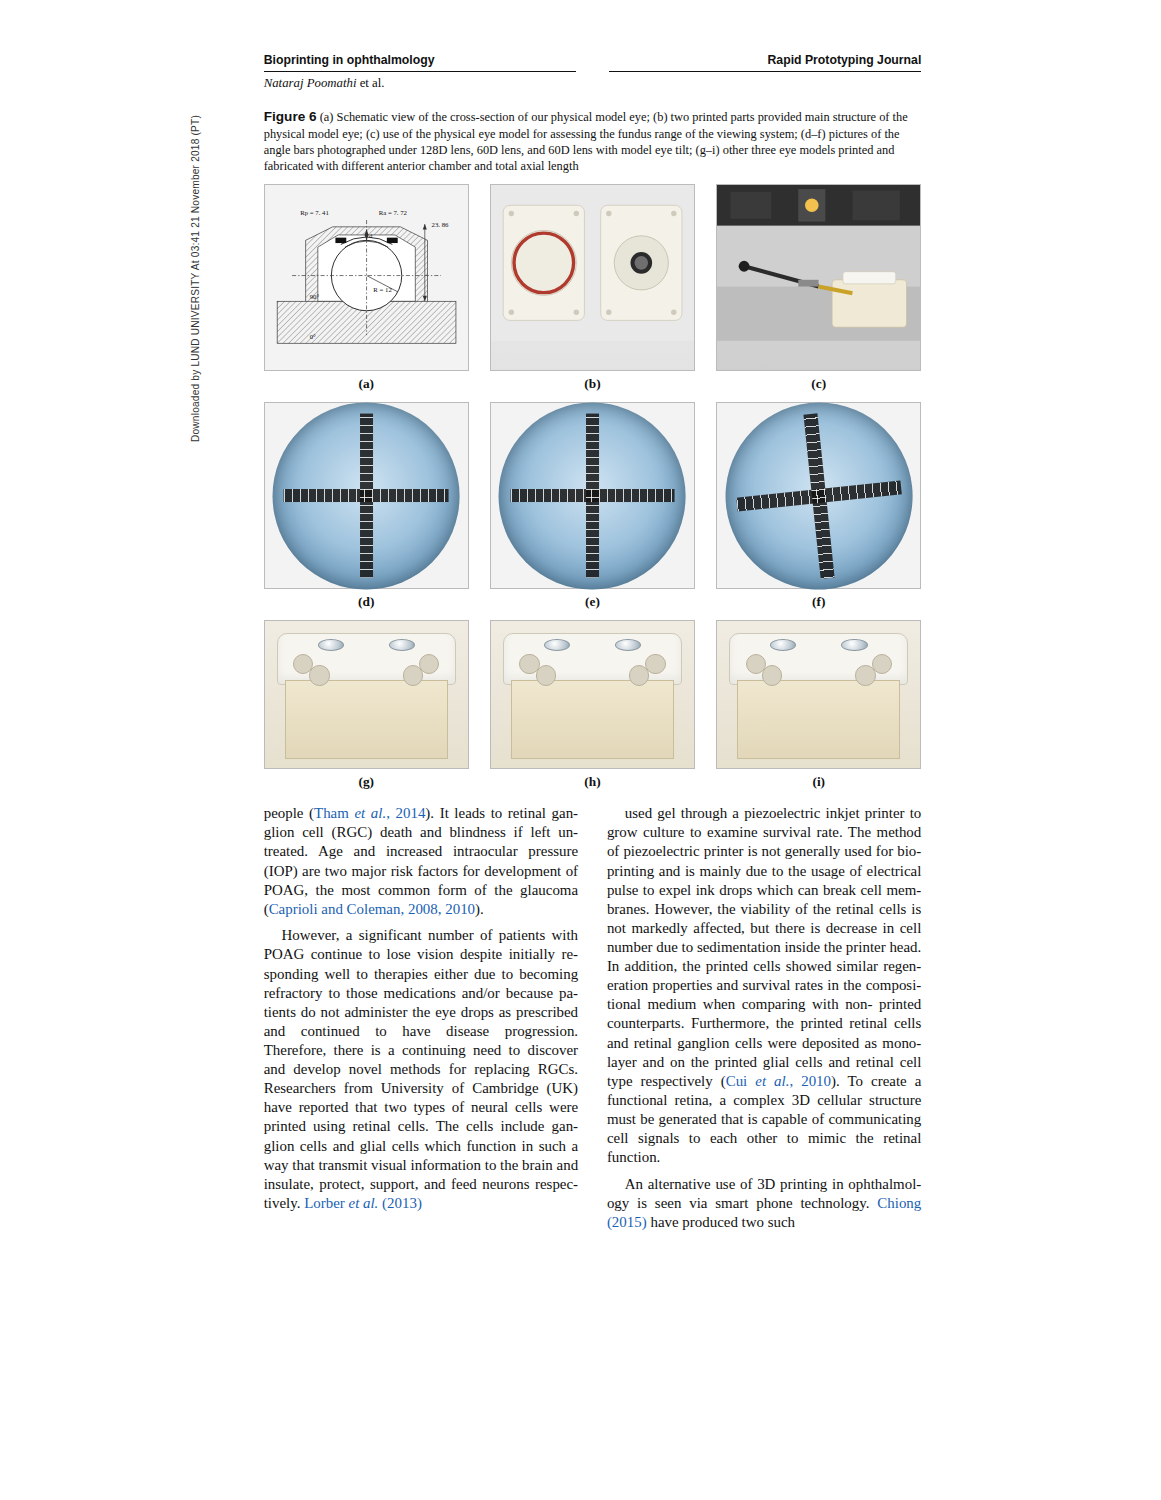Downloaded by LUND UNIVERSITY At 03:41 21 November 2018 (PT)
Bioprinting in ophthalmology
Rapid Prototyping Journal
Nataraj Poomathi et al.
Figure 6 (a) Schematic view of the cross-section of our physical model eye; (b) two printed parts provided main structure of the physical model eye; (c) use of the physical eye model for assessing the fundus range of the viewing system; (d–f) pictures of the angle bars photographed under 128D lens, 60D lens, and 60D lens with model eye tilt; (g–i) other three eye models printed and fabricated with different anterior chamber and total axial length
R = 12 Rp = 7. 41 Ra = 7. 72 23. 86 90° 0° d
(a)
(b)
(c)
(d)
(e)
(f)
(g)
(h)
(i)
people (Tham et al., 2014). It leads to retinal ganglion cell (RGC) death and blindness if left untreated. Age and increased intraocular pressure (IOP) are two major risk factors for development of POAG, the most common form of the glaucoma (Caprioli and Coleman, 2008, 2010).
However, a significant number of patients with POAG continue to lose vision despite initially responding well to therapies either due to becoming refractory to those medications and/or because patients do not administer the eye drops as prescribed and continued to have disease progression. Therefore, there is a continuing need to discover and develop novel methods for replacing RGCs. Researchers from University of Cambridge (UK) have reported that two types of neural cells were printed using retinal cells. The cells include ganglion cells and glial cells which function in such a way that transmit visual information to the brain and insulate, protect, support, and feed neurons respectively. Lorber et al. (2013)
used gel through a piezoelectric inkjet printer to grow culture to examine survival rate. The method of piezoelectric printer is not generally used for bio-printing and is mainly due to the usage of electrical pulse to expel ink drops which can break cell membranes. However, the viability of the retinal cells is not markedly affected, but there is decrease in cell number due to sedimentation inside the printer head. In addition, the printed cells showed similar regeneration properties and survival rates in the compositional medium when comparing with non- printed counterparts. Furthermore, the printed retinal cells and retinal ganglion cells were deposited as monolayer and on the printed glial cells and retinal cell type respectively (Cui et al., 2010). To create a functional retina, a complex 3D cellular structure must be generated that is capable of communicating cell signals to each other to mimic the retinal function.
An alternative use of 3D printing in ophthalmology is seen via smart phone technology. Chiong (2015) have produced two such